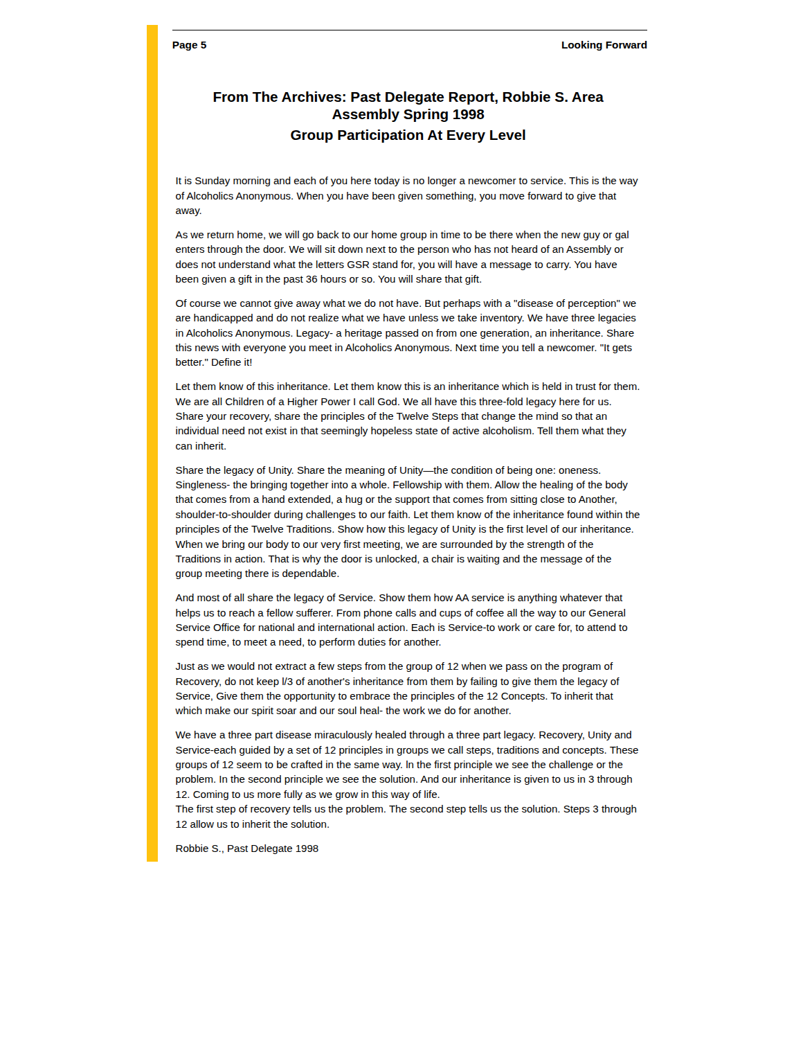Page 5 Looking Forward
From The Archives: Past Delegate Report, Robbie S. Area Assembly Spring 1998
Group Participation At Every Level
It is Sunday morning and each of you here today is no longer a newcomer to service. This is the way of Alcoholics Anonymous. When you have been given something, you move forward to give that away.
As we return home, we will go back to our home group in time to be there when the new guy or gal enters through the door. We will sit down next to the person who has not heard of an Assembly or does not understand what the letters GSR stand for, you will have a message to carry. You have been given a gift in the past 36 hours or so. You will share that gift.
Of course we cannot give away what we do not have. But perhaps with a "disease of perception" we are handicapped and do not realize what we have unless we take inventory. We have three legacies in Alcoholics Anonymous. Legacy- a heritage passed on from one generation, an inheritance. Share this news with everyone you meet in Alcoholics Anonymous. Next time you tell a newcomer. "It gets better." Define it!
Let them know of this inheritance. Let them know this is an inheritance which is held in trust for them. We are all Children of a Higher Power I call God. We all have this three-fold legacy here for us. Share your recovery, share the principles of the Twelve Steps that change the mind so that an individual need not exist in that seemingly hopeless state of active alcoholism. Tell them what they can inherit.
Share the legacy of Unity. Share the meaning of Unity—the condition of being one: oneness. Singleness- the bringing together into a whole. Fellowship with them. Allow the healing of the body that comes from a hand extended, a hug or the support that comes from sitting close to Another, shoulder-to-shoulder during challenges to our faith. Let them know of the inheritance found within the principles of the Twelve Traditions. Show how this legacy of Unity is the first level of our inheritance. When we bring our body to our very first meeting, we are surrounded by the strength of the Traditions in action. That is why the door is unlocked, a chair is waiting and the message of the group meeting there is dependable.
And most of all share the legacy of Service. Show them how AA service is anything whatever that helps us to reach a fellow sufferer. From phone calls and cups of coffee all the way to our General Service Office for national and international action. Each is Service-to work or care for, to attend to spend time, to meet a need, to perform duties for another.
Just as we would not extract a few steps from the group of 12 when we pass on the program of Recovery, do not keep l/3 of another's inheritance from them by failing to give them the legacy of Service, Give them the opportunity to embrace the principles of the 12 Concepts. To inherit that which make our spirit soar and our soul heal- the work we do for another.
We have a three part disease miraculously healed through a three part legacy. Recovery, Unity and Service-each guided by a set of 12 principles in groups we call steps, traditions and concepts. These groups of 12 seem to be crafted in the same way. ln the first principle we see the challenge or the problem. In the second principle we see the solution. And our inheritance is given to us in 3 through 12. Coming to us more fully as we grow in this way of life.
The first step of recovery tells us the problem. The second step tells us the solution. Steps 3 through 12 allow us to inherit the solution.
Robbie S., Past Delegate 1998